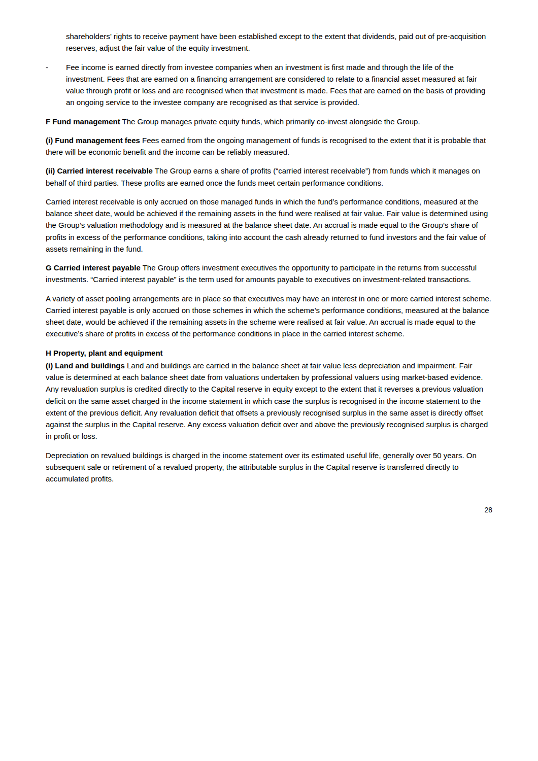shareholders’ rights to receive payment have been established except to the extent that dividends, paid out of pre-acquisition reserves, adjust the fair value of the equity investment.
-
Fee income is earned directly from investee companies when an investment is first made and through the life of the investment. Fees that are earned on a financing arrangement are considered to relate to a financial asset measured at fair value through profit or loss and are recognised when that investment is made. Fees that are earned on the basis of providing an ongoing service to the investee company are recognised as that service is provided.
F Fund management The Group manages private equity funds, which primarily co-invest alongside the Group.
(i) Fund management fees Fees earned from the ongoing management of funds is recognised to the extent that it is probable that there will be economic benefit and the income can be reliably measured.
(ii) Carried interest receivable The Group earns a share of profits (“carried interest receivable”) from funds which it manages on behalf of third parties. These profits are earned once the funds meet certain performance conditions.
Carried interest receivable is only accrued on those managed funds in which the fund’s performance conditions, measured at the balance sheet date, would be achieved if the remaining assets in the fund were realised at fair value. Fair value is determined using the Group’s valuation methodology and is measured at the balance sheet date. An accrual is made equal to the Group’s share of profits in excess of the performance conditions, taking into account the cash already returned to fund investors and the fair value of assets remaining in the fund.
G Carried interest payable The Group offers investment executives the opportunity to participate in the returns from successful investments. “Carried interest payable” is the term used for amounts payable to executives on investment-related transactions.
A variety of asset pooling arrangements are in place so that executives may have an interest in one or more carried interest scheme. Carried interest payable is only accrued on those schemes in which the scheme’s performance conditions, measured at the balance sheet date, would be achieved if the remaining assets in the scheme were realised at fair value. An accrual is made equal to the executive’s share of profits in excess of the performance conditions in place in the carried interest scheme.
H Property, plant and equipment
(i) Land and buildings Land and buildings are carried in the balance sheet at fair value less depreciation and impairment. Fair value is determined at each balance sheet date from valuations undertaken by professional valuers using market-based evidence. Any revaluation surplus is credited directly to the Capital reserve in equity except to the extent that it reverses a previous valuation deficit on the same asset charged in the income statement in which case the surplus is recognised in the income statement to the extent of the previous deficit. Any revaluation deficit that offsets a previously recognised surplus in the same asset is directly offset against the surplus in the Capital reserve. Any excess valuation deficit over and above the previously recognised surplus is charged in profit or loss.
Depreciation on revalued buildings is charged in the income statement over its estimated useful life, generally over 50 years. On subsequent sale or retirement of a revalued property, the attributable surplus in the Capital reserve is transferred directly to accumulated profits.
28